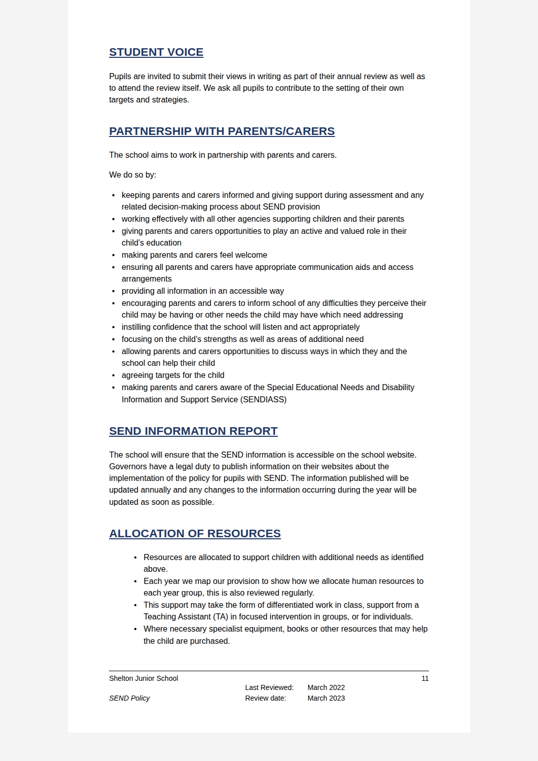STUDENT VOICE
Pupils are invited to submit their views in writing as part of their annual review as well as to attend the review itself. We ask all pupils to contribute to the setting of their own targets and strategies.
PARTNERSHIP WITH PARENTS/CARERS
The school aims to work in partnership with parents and carers.
We do so by:
keeping parents and carers informed and giving support during assessment and any related decision-making process about SEND provision
working effectively with all other agencies supporting children and their parents
giving parents and carers opportunities to play an active and valued role in their child’s education
making parents and carers feel welcome
ensuring all parents and carers have appropriate communication aids and access arrangements
providing all information in an accessible way
encouraging parents and carers to inform school of any difficulties they perceive their child may be having or other needs the child may have which need addressing
instilling confidence that the school will listen and act appropriately
focusing on the child’s strengths as well as areas of additional need
allowing parents and carers opportunities to discuss ways in which they and the school can help their child
agreeing targets for the child
making parents and carers aware of the Special Educational Needs and Disability Information and Support Service (SENDIASS)
SEND INFORMATION REPORT
The school will ensure that the SEND information is accessible on the school website. Governors have a legal duty to publish information on their websites about the implementation of the policy for pupils with SEND. The information published will be updated annually and any changes to the information occurring during the year will be updated as soon as possible.
ALLOCATION OF RESOURCES
Resources are allocated to support children with additional needs as identified above.
Each year we map our provision to show how we allocate human resources to each year group, this is also reviewed regularly.
This support may take the form of differentiated work in class, support from a Teaching Assistant (TA) in focused intervention in groups, or for individuals.
Where necessary specialist equipment, books or other resources that may help the child are purchased.
Shelton Junior School SEND Policy
| Last Reviewed: | March 2022 |
| Review date: | March 2023 |
11